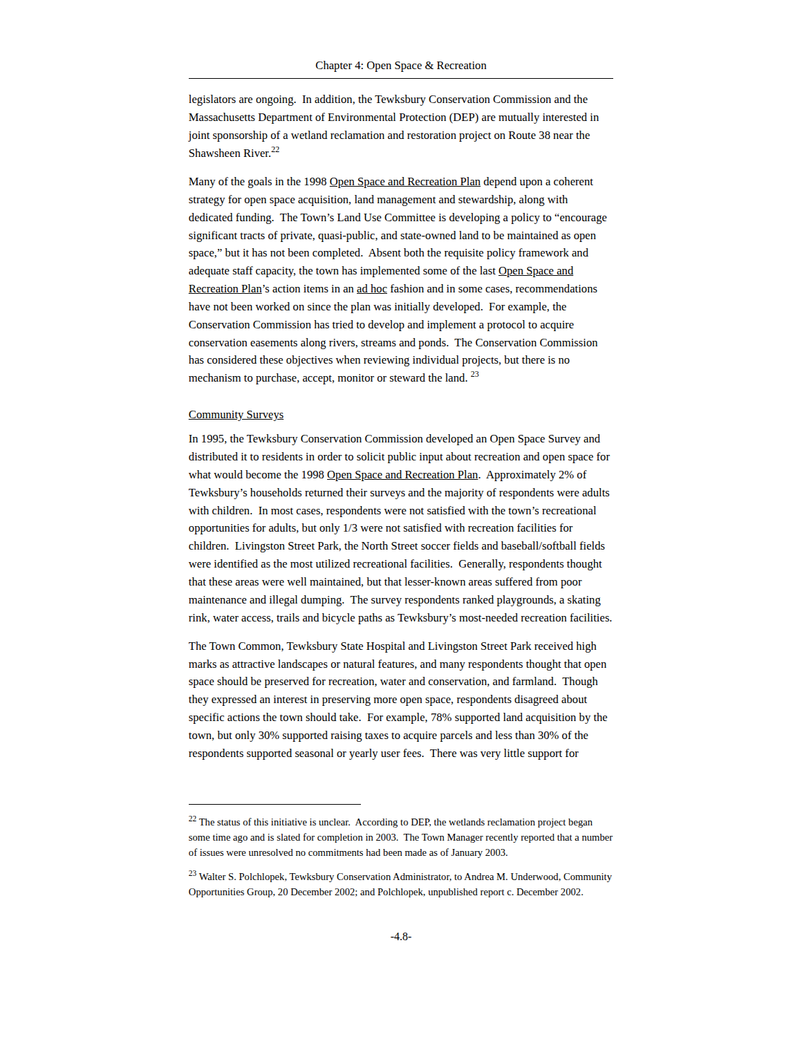Chapter 4: Open Space & Recreation
legislators are ongoing. In addition, the Tewksbury Conservation Commission and the Massachusetts Department of Environmental Protection (DEP) are mutually interested in joint sponsorship of a wetland reclamation and restoration project on Route 38 near the Shawsheen River.22
Many of the goals in the 1998 Open Space and Recreation Plan depend upon a coherent strategy for open space acquisition, land management and stewardship, along with dedicated funding. The Town’s Land Use Committee is developing a policy to “encourage significant tracts of private, quasi-public, and state-owned land to be maintained as open space,” but it has not been completed. Absent both the requisite policy framework and adequate staff capacity, the town has implemented some of the last Open Space and Recreation Plan’s action items in an ad hoc fashion and in some cases, recommendations have not been worked on since the plan was initially developed. For example, the Conservation Commission has tried to develop and implement a protocol to acquire conservation easements along rivers, streams and ponds. The Conservation Commission has considered these objectives when reviewing individual projects, but there is no mechanism to purchase, accept, monitor or steward the land. 23
Community Surveys
In 1995, the Tewksbury Conservation Commission developed an Open Space Survey and distributed it to residents in order to solicit public input about recreation and open space for what would become the 1998 Open Space and Recreation Plan. Approximately 2% of Tewksbury’s households returned their surveys and the majority of respondents were adults with children. In most cases, respondents were not satisfied with the town’s recreational opportunities for adults, but only 1/3 were not satisfied with recreation facilities for children. Livingston Street Park, the North Street soccer fields and baseball/softball fields were identified as the most utilized recreational facilities. Generally, respondents thought that these areas were well maintained, but that lesser-known areas suffered from poor maintenance and illegal dumping. The survey respondents ranked playgrounds, a skating rink, water access, trails and bicycle paths as Tewksbury’s most-needed recreation facilities.
The Town Common, Tewksbury State Hospital and Livingston Street Park received high marks as attractive landscapes or natural features, and many respondents thought that open space should be preserved for recreation, water and conservation, and farmland. Though they expressed an interest in preserving more open space, respondents disagreed about specific actions the town should take. For example, 78% supported land acquisition by the town, but only 30% supported raising taxes to acquire parcels and less than 30% of the respondents supported seasonal or yearly user fees. There was very little support for
22 The status of this initiative is unclear. According to DEP, the wetlands reclamation project began some time ago and is slated for completion in 2003. The Town Manager recently reported that a number of issues were unresolved no commitments had been made as of January 2003.
23 Walter S. Polchlopek, Tewksbury Conservation Administrator, to Andrea M. Underwood, Community Opportunities Group, 20 December 2002; and Polchlopek, unpublished report c. December 2002.
-4.8-